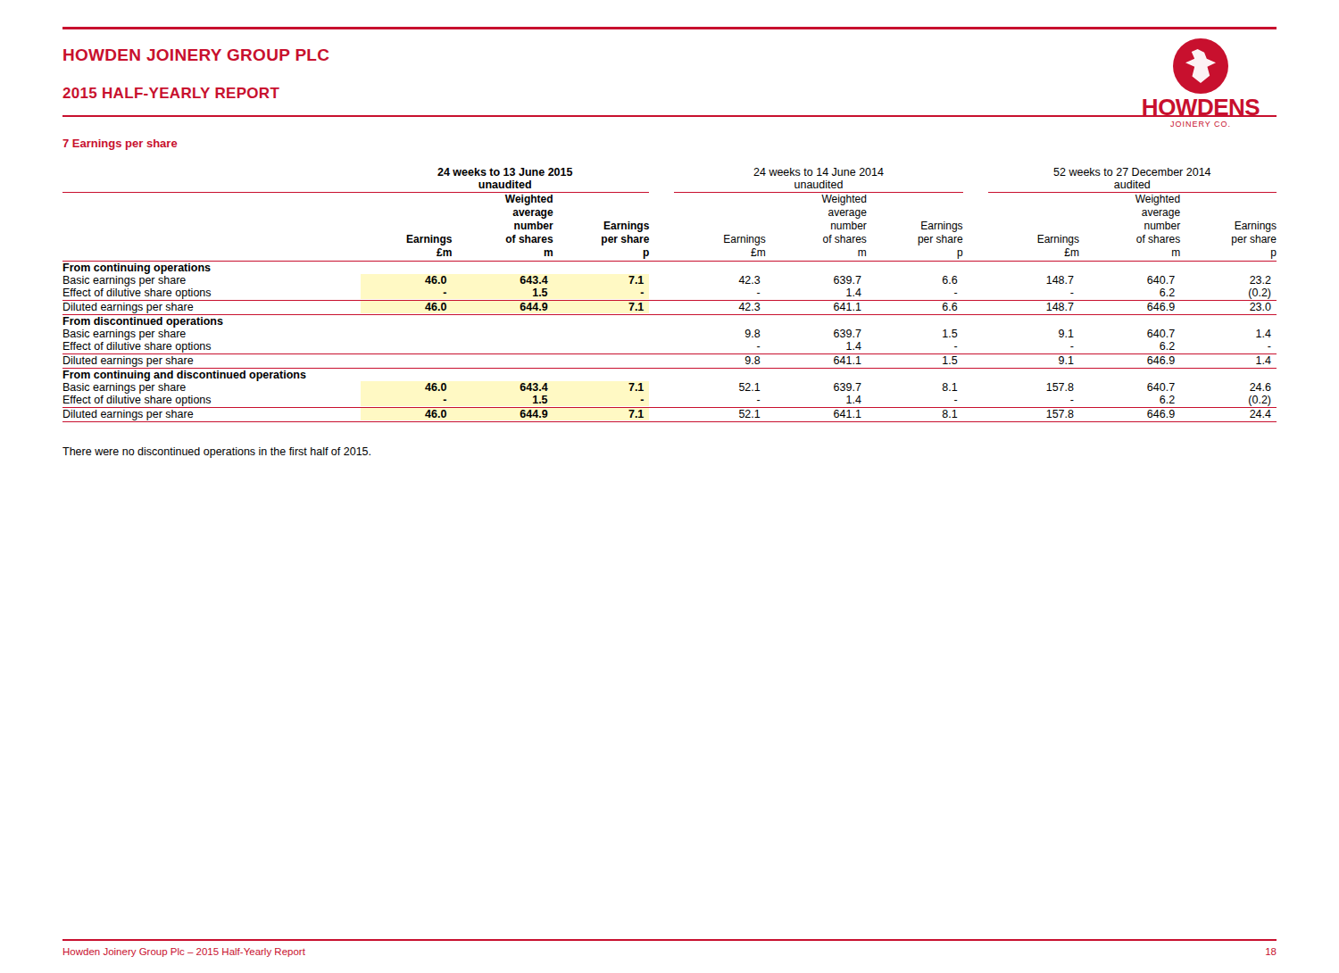HOWDEN JOINERY GROUP PLC
2015 HALF-YEARLY REPORT
HOWDENS
JOINERY CO.
7 Earnings per share
| | 24 weeks to 13 June 2015 unaudited | | 24 weeks to 14 June 2014 unaudited | | 52 weeks to 27 December 2014 audited |
| | Earnings £m | Weighted average number of shares m | Earnings per share p | | Earnings £m | Weighted average number of shares m | Earnings per share p | | Earnings £m | Weighted average number of shares m | Earnings per share p |
| From continuing operations | |
| Basic earnings per share | 46.0 | 643.4 | 7.1 | | 42.3 | 639.7 | 6.6 | | 148.7 | 640.7 | 23.2 |
| Effect of dilutive share options | - | 1.5 | - | | - | 1.4 | - | | - | 6.2 | (0.2) |
| Diluted earnings per share | 46.0 | 644.9 | 7.1 | | 42.3 | 641.1 | 6.6 | | 148.7 | 646.9 | 23.0 |
| From discontinued operations | |
| Basic earnings per share | | | | | 9.8 | 639.7 | 1.5 | | 9.1 | 640.7 | 1.4 |
| Effect of dilutive share options | | | | | - | 1.4 | - | | - | 6.2 | - |
| Diluted earnings per share | | | | | 9.8 | 641.1 | 1.5 | | 9.1 | 646.9 | 1.4 |
| From continuing and discontinued operations | |
| Basic earnings per share | 46.0 | 643.4 | 7.1 | | 52.1 | 639.7 | 8.1 | | 157.8 | 640.7 | 24.6 |
| Effect of dilutive share options | - | 1.5 | - | | - | 1.4 | - | | - | 6.2 | (0.2) |
| Diluted earnings per share | 46.0 | 644.9 | 7.1 | | 52.1 | 641.1 | 8.1 | | 157.8 | 646.9 | 24.4 |
There were no discontinued operations in the first half of 2015.
Howden Joinery Group Plc – 2015 Half-Yearly Report 18